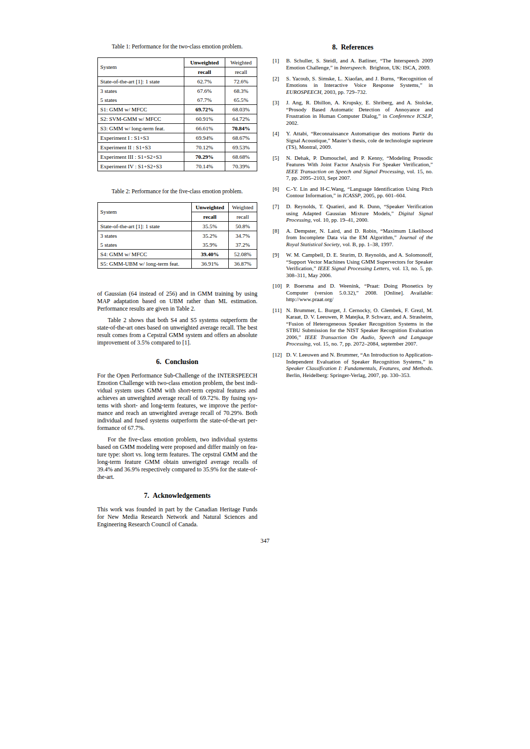Table 1: Performance for the two-class emotion problem.
| System | Unweighted | Weighted |
| --- | --- | --- |
| recall | recall |
| State-of-the-art [1]: 1 state | 62.7% | 72.6% |
| 3 states | 67.6% | 68.3% |
| 5 states | 67.7% | 65.5% |
| S1: GMM w/ MFCC | 69.72% | 68.03% |
| S2: SVM-GMM w/ MFCC | 60.91% | 64.72% |
| S3: GMM w/ long-term feat. | 66.61% | 70.84% |
| Experiment I : S1+S3 | 69.94% | 68.67% |
| Experiment II : S1+S3 | 70.12% | 69.53% |
| Experiment III : S1+S2+S3 | 70.29% | 68.68% |
| Experiment IV : S1+S2+S3 | 70.14% | 70.39% |
Table 2: Performance for the five-class emotion problem.
| System | Unweighted | Weighted |
| --- | --- | --- |
| recall | recall |
| State-of-the-art [1]: 1 state | 35.5% | 50.8% |
| 3 states | 35.2% | 34.7% |
| 5 states | 35.9% | 37.2% |
| S4: GMM w/ MFCC | 39.40% | 52.08% |
| S5: GMM-UBM w/ long-term feat. | 36.91% | 36.87% |
of Gaussian (64 instead of 256) and in GMM training by using MAP adaptation based on UBM rather than ML estimation. Performance results are given in Table 2.
Table 2 shows that both S4 and S5 systems outperform the state-of-the-art ones based on unweighted average recall. The best result comes from a Cepstral GMM system and offers an absolute improvement of 3.5% compared to [1].
6. Conclusion
For the Open Performance Sub-Challenge of the INTERSPEECH Emotion Challenge with two-class emotion problem, the best individual system uses GMM with short-term cepstral features and achieves an unweighted average recall of 69.72%. By fusing systems with short- and long-term features, we improve the performance and reach an unweighted average recall of 70.29%. Both individual and fused systems outperform the state-of-the-art performance of 67.7%.
For the five-class emotion problem, two individual systems based on GMM modeling were proposed and differ mainly on feature type: short vs. long term features. The cepstral GMM and the long-term feature GMM obtain unweigted average recalls of 39.4% and 36.9% respectively compared to 35.9% for the state-of-the-art.
7. Acknowledgements
This work was founded in part by the Canadian Heritage Funds for New Media Research Network and Natural Sciences and Engineering Research Council of Canada.
8. References
[1] B. Schuller, S. Steidl, and A. Batliner, “The Interspeech 2009 Emotion Challenge,” in Interspeech. Brighton, UK: ISCA, 2009.
[2] S. Yacoub, S. Simske, L. Xiaofan, and J. Burns, “Recognition of Emotions in Interactive Voice Response Systems,” in EUROSPEECH, 2003, pp. 729–732.
[3] J. Ang, R. Dhillon, A. Krupsky, E. Shriberg, and A. Stolcke, “Prosody Based Automatic Detection of Annoyance and Frustration in Human Computer Dialog,” in Conference ICSLP, 2002.
[4] Y. Attabi, “Reconnaissance Automatique des motions Partir du Signal Acoustique,” Master’s thesis, cole de technologie suprieure (TS), Montral, 2009.
[5] N. Dehak, P. Dumouchel, and P. Kenny, “Modeling Prosodic Features With Joint Factor Analysis For Speaker Verification,” IEEE Transaction on Speech and Signal Processing, vol. 15, no. 7, pp. 2095–2103, Sept 2007.
[6] C.-Y. Lin and H-C.Wang, “Language Identification Using Pitch Contour Information,” in ICASSP, 2005, pp. 601–604.
[7] D. Reynolds, T. Quatieri, and R. Dunn, “Speaker Verification using Adapted Gaussian Mixture Models,” Digital Signal Processing, vol. 10, pp. 19–41, 2000.
[8] A. Dempster, N. Laird, and D. Robin, “Maximum Likelihood from Incomplete Data via the EM Algorithm,” Journal of the Royal Statistical Society, vol. B, pp. 1–38, 1997.
[9] W. M. Campbell, D. E. Sturim, D. Reynolds, and A. Solomonoff, “Support Vector Machines Using GMM Supervectors for Speaker Verification,” IEEE Signal Processing Letters, vol. 13, no. 5, pp. 308–311, May 2006.
[10] P. Boersma and D. Weenink, “Praat: Doing Phonetics by Computer (version 5.0.32),” 2008. [Online]. Available: http://www.praat.org/
[11] N. Brummer, L. Burget, J. Cernocky, O. Glembek, F. Grezl, M. Karaat, D. V. Leeuwen, P. Matejka, P. Schwarz, and A. Strasheim, “Fusion of Heterogeneous Speaker Recognition Systems in the STBU Submission for the NIST Speaker Recognition Evaluation 2006,” IEEE Transaction On Audio, Speech and Language Processing, vol. 15, no. 7, pp. 2072–2084, september 2007.
[12] D. V. Leeuwen and N. Brummer, “An Introduction to Application-Independent Evaluation of Speaker Recognition Systems,” in Speaker Classification I: Fundamentals, Features, and Methods. Berlin, Heidelberg: Springer-Verlag, 2007, pp. 330–353.
347